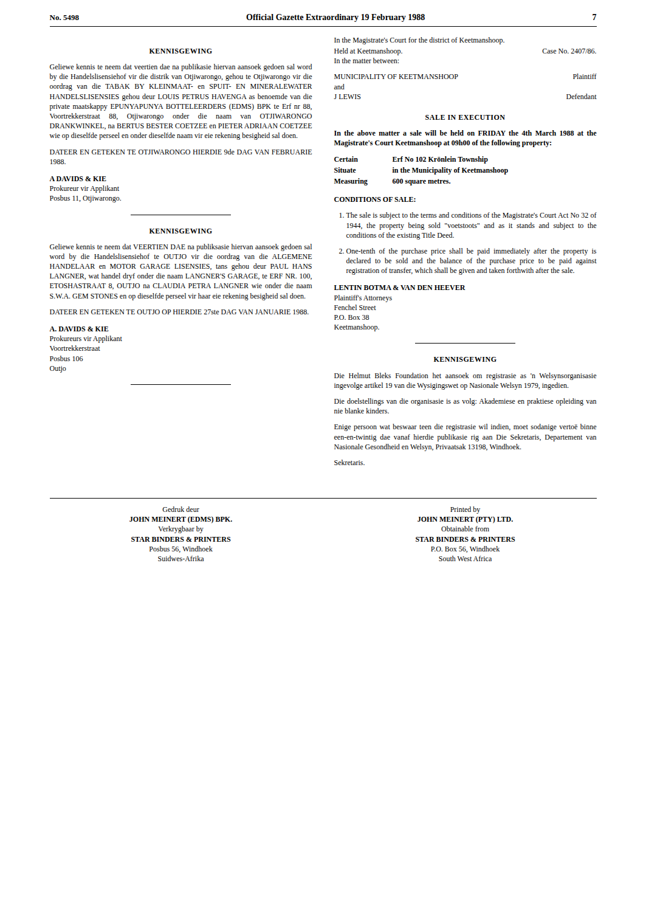No. 5498
Official Gazette Extraordinary 19 February 1988
7
Kennisgewing
Geliewe kennis te neem dat veertien dae na publikasie hiervan aansoek gedoen sal word by die Handelslisensiehof vir die distrik van Otjiwarongo, gehou te Otjiwarongo vir die oordrag van die TABAK BY KLEINMAAT- en SPUIT- EN MINERALEWATER HANDELSLISENSIES gehou deur LOUIS PETRUS HAVENGA as benoemde van die private maatskappy EPUNYAPUNYA BOTTELEERDERS (EDMS) BPK te Erf nr 88, Voortrekkerstraat 88, Otjiwarongo onder die naam van OTJIWARONGO DRANKWINKEL, na BERTUS BESTER COETZEE en PIETER ADRIAAN COETZEE wie op dieselfde perseel en onder dieselfde naam vir eie rekening besigheid sal doen.
DATEER EN GETEKEN TE OTJIWARONGO HIERDIE 9de DAG VAN FEBRUARIE 1988.
A Davids & Kie
Prokureur vir Applikant
Posbus 11, Otjiwarongo.
Kennisgewing
Geliewe kennis te neem dat VEERTIEN DAE na publiksasie hiervan aansoek gedoen sal word by die Handelslisensiehof te OUTJO vir die oordrag van die ALGEMENE HANDELAAR en MOTOR GARAGE LISENSIES, tans gehou deur PAUL HANS LANGNER, wat handel dryf onder die naam LANGNER'S GARAGE, te ERF NR. 100, ETOSHASTRAAT 8, OUTJO na CLAUDIA PETRA LANGNER wie onder die naam S.W.A. GEM STONES en op dieselfde perseel vir haar eie rekening besigheid sal doen.
DATEER EN GETEKEN TE OUTJO OP HIERDIE 27ste DAG VAN JANUARIE 1988.
A. Davids & Kie
Prokureurs vir Applikant
Voortrekkerstraat
Posbus 106
Outjo
In the Magistrate's Court for the district of Keetmanshoop.
Held at Keetmanshoop. Case No. 2407/86.
In the matter between:
| MUNICIPALITY OF KEETMANSHOOP | Plaintiff |
| and | |
| J LEWIS | Defendant |
Sale in Execution
In the above matter a sale will be held on FRIDAY the 4th March 1988 at the Magistrate's Court Keetmanshoop at 09h00 of the following property:
| Certain | Erf No 102 Krönlein Township |
| Situate | in the Municipality of Keetmanshoop |
| Measuring | 600 square metres. |
CONDITIONS OF SALE:
The sale is subject to the terms and conditions of the Magistrate's Court Act No 32 of 1944, the property being sold "voetstoots" and as it stands and subject to the conditions of the existing Title Deed.
One-tenth of the purchase price shall be paid immediately after the property is declared to be sold and the balance of the purchase price to be paid against registration of transfer, which shall be given and taken forthwith after the sale.
Lentin Botma & van den Heever
Plaintiff's Attorneys
Fenchel Street
P.O. Box 38
Keetmanshoop.
Kennisgewing
Die Helmut Bleks Foundation het aansoek om registrasie as 'n Welsynsorganisasie ingevolge artikel 19 van die Wysigingswet op Nasionale Welsyn 1979, ingedien.
Die doelstellings van die organisasie is as volg: Akademiese en praktiese opleiding van nie blanke kinders.
Enige persoon wat beswaar teen die registrasie wil indien, moet sodanige vertoë binne een-en-twintig dae vanaf hierdie publikasie rig aan Die Sekretaris, Departement van Nasionale Gesondheid en Welsyn, Privaatsak 13198, Windhoek.
Sekretaris.
Gedruk deur
John Meinert (Edms) Bpk.
Verkrygbaar by
Star Binders & Printers
Posbus 56, Windhoek
Suidwes-Afrika
Printed by
John Meinert (Pty) Ltd.
Obtainable from
Star Binders & Printers
P.O. Box 56, Windhoek
South West Africa